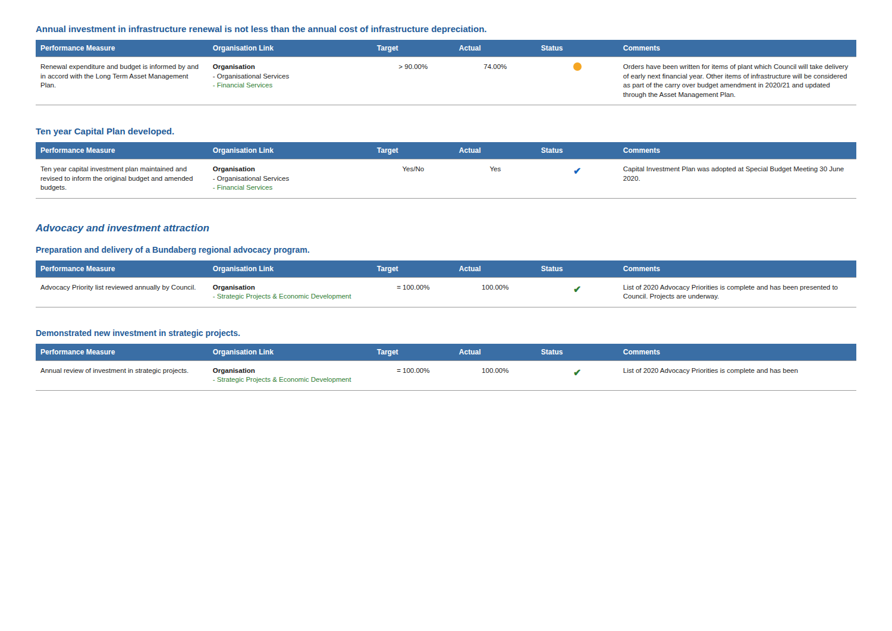Annual investment in infrastructure renewal is not less than the annual cost of infrastructure depreciation.
| Performance Measure | Organisation Link | Target | Actual | Status | Comments |
| --- | --- | --- | --- | --- | --- |
| Renewal expenditure and budget is informed by and in accord with the Long Term Asset Management Plan. | Organisation - Organisational Services - Financial Services | > 90.00% | 74.00% | | Orders have been written for items of plant which Council will take delivery of early next financial year. Other items of infrastructure will be considered as part of the carry over budget amendment in 2020/21 and updated through the Asset Management Plan. |
Ten year Capital Plan developed.
| Performance Measure | Organisation Link | Target | Actual | Status | Comments |
| --- | --- | --- | --- | --- | --- |
| Ten year capital investment plan maintained and revised to inform the original budget and amended budgets. | Organisation - Organisational Services - Financial Services | Yes/No | Yes | ✔ | Capital Investment Plan was adopted at Special Budget Meeting 30 June 2020. |
Advocacy and investment attraction
Preparation and delivery of a Bundaberg regional advocacy program.
| Performance Measure | Organisation Link | Target | Actual | Status | Comments |
| --- | --- | --- | --- | --- | --- |
| Advocacy Priority list reviewed annually by Council. | Organisation - Strategic Projects & Economic Development | = 100.00% | 100.00% | ✔ | List of 2020 Advocacy Priorities is complete and has been presented to Council. Projects are underway. |
Demonstrated new investment in strategic projects.
| Performance Measure | Organisation Link | Target | Actual | Status | Comments |
| --- | --- | --- | --- | --- | --- |
| Annual review of investment in strategic projects. | Organisation - Strategic Projects & Economic Development | = 100.00% | 100.00% | ✔ | List of 2020 Advocacy Priorities is complete and has been |